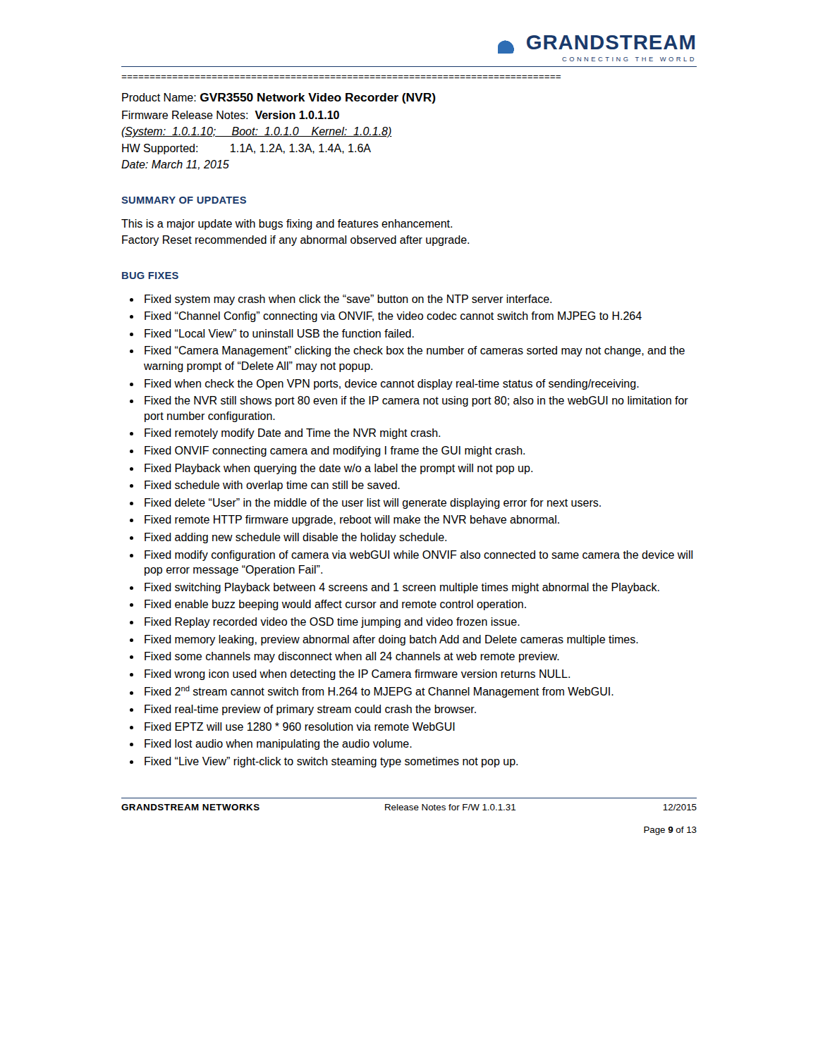GRANDSTREAM
CONNECTING THE WORLD
==============================================================================
Product Name: GVR3550 Network Video Recorder (NVR)
Firmware Release Notes: Version 1.0.1.10
(System: 1.0.1.10; Boot: 1.0.1.0 Kernel: 1.0.1.8)
HW Supported: 1.1A, 1.2A, 1.3A, 1.4A, 1.6A
Date: March 11, 2015
SUMMARY OF UPDATES
This is a major update with bugs fixing and features enhancement.
Factory Reset recommended if any abnormal observed after upgrade.
BUG FIXES
Fixed system may crash when click the “save” button on the NTP server interface.
Fixed “Channel Config” connecting via ONVIF, the video codec cannot switch from MJPEG to H.264
Fixed “Local View” to uninstall USB the function failed.
Fixed “Camera Management” clicking the check box the number of cameras sorted may not change, and the warning prompt of “Delete All” may not popup.
Fixed when check the Open VPN ports, device cannot display real-time status of sending/receiving.
Fixed the NVR still shows port 80 even if the IP camera not using port 80; also in the webGUI no limitation for port number configuration.
Fixed remotely modify Date and Time the NVR might crash.
Fixed ONVIF connecting camera and modifying I frame the GUI might crash.
Fixed Playback when querying the date w/o a label the prompt will not pop up.
Fixed schedule with overlap time can still be saved.
Fixed delete “User” in the middle of the user list will generate displaying error for next users.
Fixed remote HTTP firmware upgrade, reboot will make the NVR behave abnormal.
Fixed adding new schedule will disable the holiday schedule.
Fixed modify configuration of camera via webGUI while ONVIF also connected to same camera the device will pop error message “Operation Fail”.
Fixed switching Playback between 4 screens and 1 screen multiple times might abnormal the Playback.
Fixed enable buzz beeping would affect cursor and remote control operation.
Fixed Replay recorded video the OSD time jumping and video frozen issue.
Fixed memory leaking, preview abnormal after doing batch Add and Delete cameras multiple times.
Fixed some channels may disconnect when all 24 channels at web remote preview.
Fixed wrong icon used when detecting the IP Camera firmware version returns NULL.
Fixed 2nd stream cannot switch from H.264 to MJEPG at Channel Management from WebGUI.
Fixed real-time preview of primary stream could crash the browser.
Fixed EPTZ will use 1280 * 960 resolution via remote WebGUI
Fixed lost audio when manipulating the audio volume.
Fixed “Live View” right-click to switch steaming type sometimes not pop up.
GRANDSTREAM NETWORKS
Release Notes for F/W 1.0.1.31
12/2015 Page 9 of 13